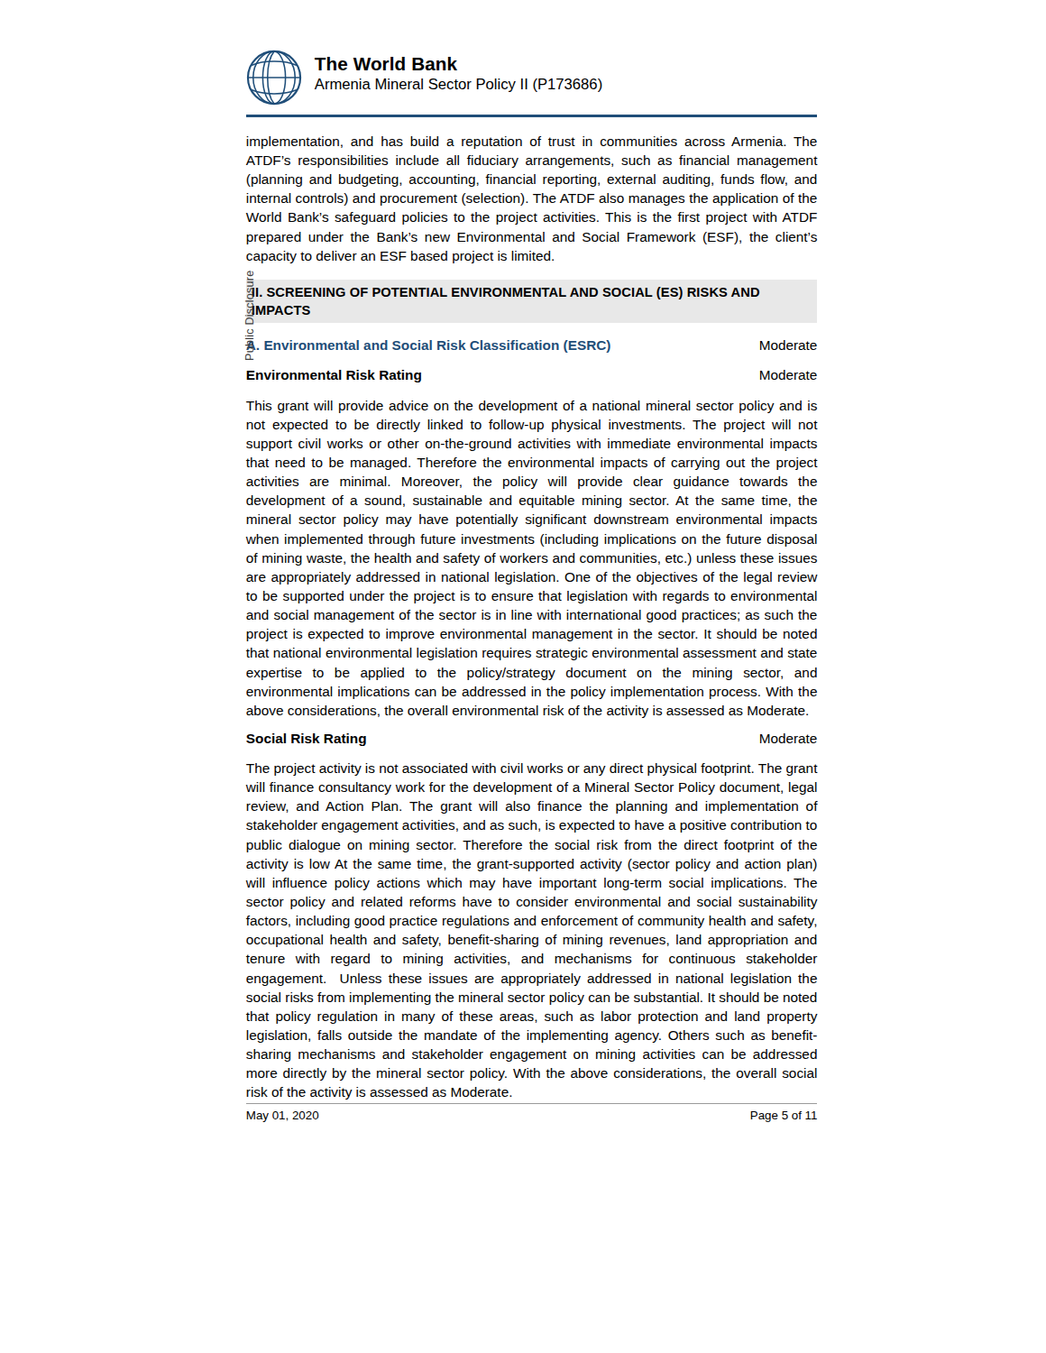Public Disclosure
The World Bank
Armenia Mineral Sector Policy II (P173686)
implementation, and has build a reputation of trust in communities across Armenia. The ATDF’s responsibilities include all fiduciary arrangements, such as financial management (planning and budgeting, accounting, financial reporting, external auditing, funds flow, and internal controls) and procurement (selection). The ATDF also manages the application of the World Bank’s safeguard policies to the project activities. This is the first project with ATDF prepared under the Bank’s new Environmental and Social Framework (ESF), the client’s capacity to deliver an ESF based project is limited.
II. SCREENING OF POTENTIAL ENVIRONMENTAL AND SOCIAL (ES) RISKS AND IMPACTS
A. Environmental and Social Risk Classification (ESRC)
Moderate
Environmental Risk Rating
Moderate
This grant will provide advice on the development of a national mineral sector policy and is not expected to be directly linked to follow-up physical investments. The project will not support civil works or other on-the-ground activities with immediate environmental impacts that need to be managed. Therefore the environmental impacts of carrying out the project activities are minimal. Moreover, the policy will provide clear guidance towards the development of a sound, sustainable and equitable mining sector. At the same time, the mineral sector policy may have potentially significant downstream environmental impacts when implemented through future investments (including implications on the future disposal of mining waste, the health and safety of workers and communities, etc.) unless these issues are appropriately addressed in national legislation. One of the objectives of the legal review to be supported under the project is to ensure that legislation with regards to environmental and social management of the sector is in line with international good practices; as such the project is expected to improve environmental management in the sector. It should be noted that national environmental legislation requires strategic environmental assessment and state expertise to be applied to the policy/strategy document on the mining sector, and environmental implications can be addressed in the policy implementation process. With the above considerations, the overall environmental risk of the activity is assessed as Moderate.
Social Risk Rating
Moderate
The project activity is not associated with civil works or any direct physical footprint. The grant will finance consultancy work for the development of a Mineral Sector Policy document, legal review, and Action Plan. The grant will also finance the planning and implementation of stakeholder engagement activities, and as such, is expected to have a positive contribution to public dialogue on mining sector. Therefore the social risk from the direct footprint of the activity is low At the same time, the grant-supported activity (sector policy and action plan) will influence policy actions which may have important long-term social implications. The sector policy and related reforms have to consider environmental and social sustainability factors, including good practice regulations and enforcement of community health and safety, occupational health and safety, benefit-sharing of mining revenues, land appropriation and tenure with regard to mining activities, and mechanisms for continuous stakeholder engagement. Unless these issues are appropriately addressed in national legislation the social risks from implementing the mineral sector policy can be substantial. It should be noted that policy regulation in many of these areas, such as labor protection and land property legislation, falls outside the mandate of the implementing agency. Others such as benefit-sharing mechanisms and stakeholder engagement on mining activities can be addressed more directly by the mineral sector policy. With the above considerations, the overall social risk of the activity is assessed as Moderate.
May 01, 2020 Page 5 of 11